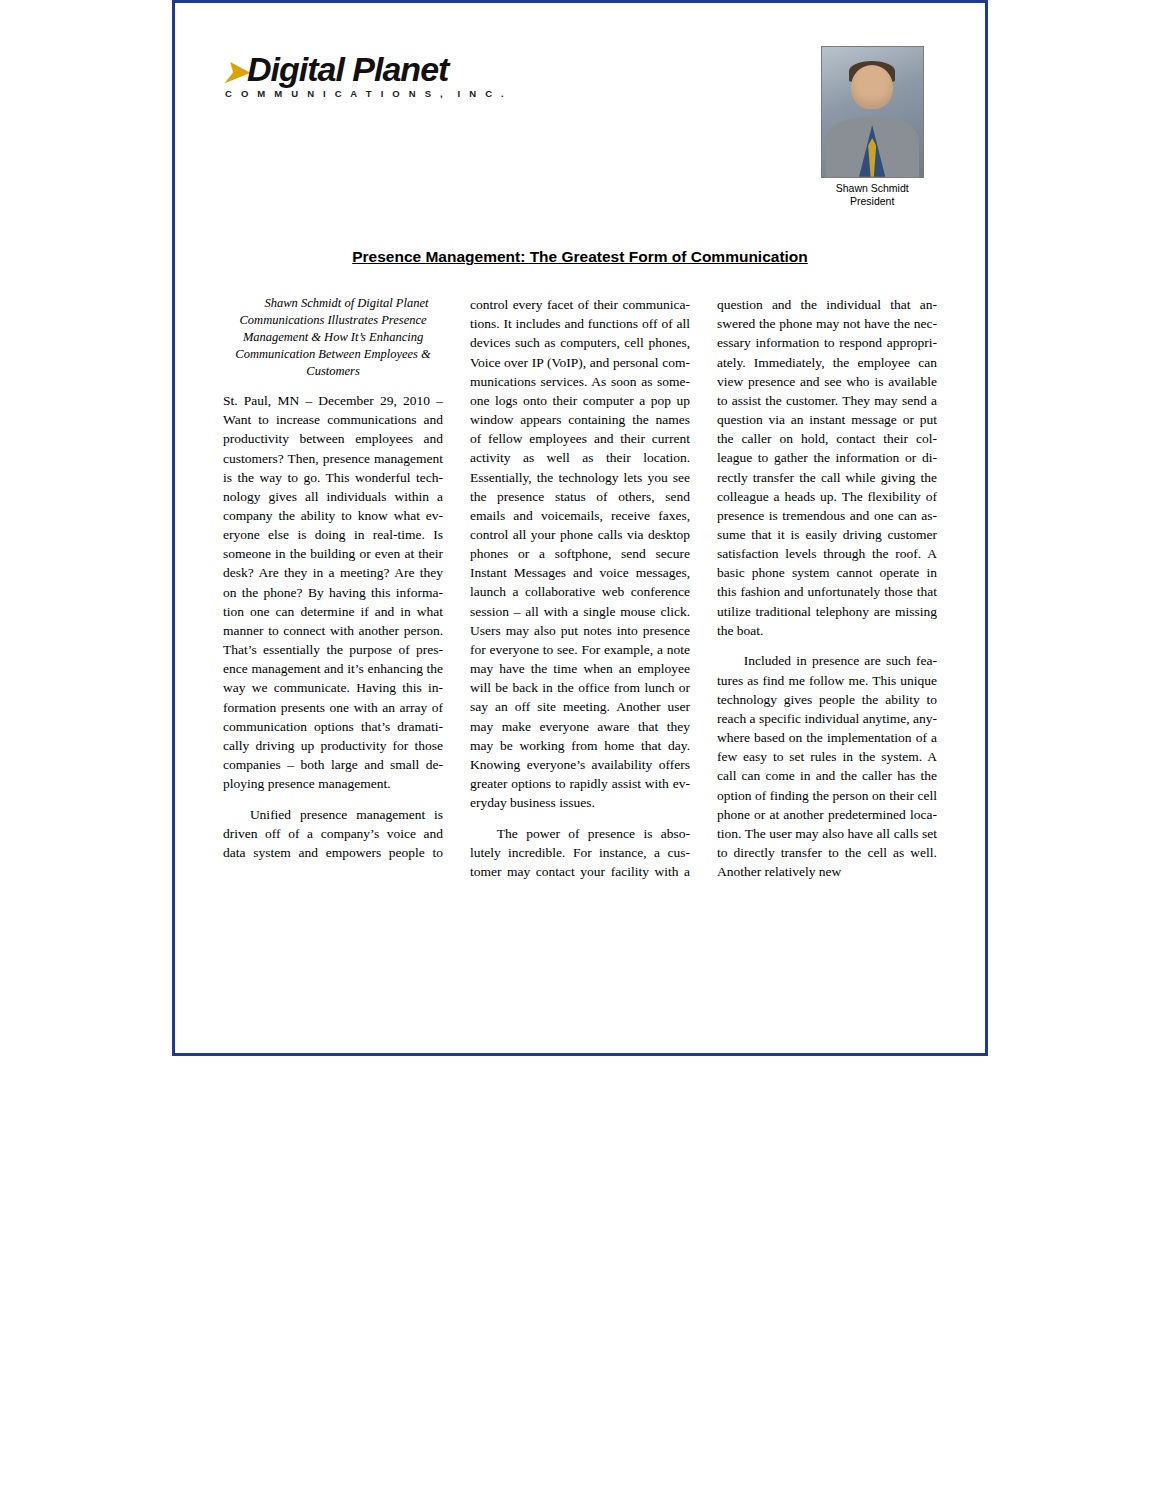➤Digital Planet
C O M M U N I C A T I O N S , I N C .
Shawn Schmidt
President
Presence Management: The Greatest Form of Communication
Shawn Schmidt of Digital Planet Communications Illustrates Presence Management & How It’s Enhancing Communication Between Employees & Customers
St. Paul, MN – December 29, 2010 – Want to increase communications and productivity between employees and customers? Then, presence management is the way to go. This wonderful technology gives all individuals within a company the ability to know what everyone else is doing in real-time. Is someone in the building or even at their desk? Are they in a meeting? Are they on the phone? By having this information one can determine if and in what manner to connect with another person. That’s essentially the purpose of presence management and it’s enhancing the way we communicate. Having this information presents one with an array of communication options that’s dramatically driving up productivity for those companies – both large and small deploying presence management.
Unified presence management is driven off of a company’s voice and data system and empowers people to control every facet of their communications. It includes and functions off of all devices such as computers, cell phones, Voice over IP (VoIP), and personal communications services. As soon as someone logs onto their computer a pop up window appears containing the names of fellow employees and their current activity as well as their location. Essentially, the technology lets you see the presence status of others, send emails and voicemails, receive faxes, control all your phone calls via desktop phones or a softphone, send secure Instant Messages and voice messages, launch a collaborative web conference session – all with a single mouse click. Users may also put notes into presence for everyone to see. For example, a note may have the time when an employee will be back in the office from lunch or say an off site meeting. Another user may make everyone aware that they may be working from home that day. Knowing everyone’s availability offers greater options to rapidly assist with everyday business issues.
The power of presence is absolutely incredible. For instance, a customer may contact your facility with a question and the individual that answered the phone may not have the necessary information to respond appropriately. Immediately, the employee can view presence and see who is available to assist the customer. They may send a question via an instant message or put the caller on hold, contact their colleague to gather the information or directly transfer the call while giving the colleague a heads up. The flexibility of presence is tremendous and one can assume that it is easily driving customer satisfaction levels through the roof. A basic phone system cannot operate in this fashion and unfortunately those that utilize traditional telephony are missing the boat.
Included in presence are such features as find me follow me. This unique technology gives people the ability to reach a specific individual anytime, anywhere based on the implementation of a few easy to set rules in the system. A call can come in and the caller has the option of finding the person on their cell phone or at another predetermined location. The user may also have all calls set to directly transfer to the cell as well. Another relatively new